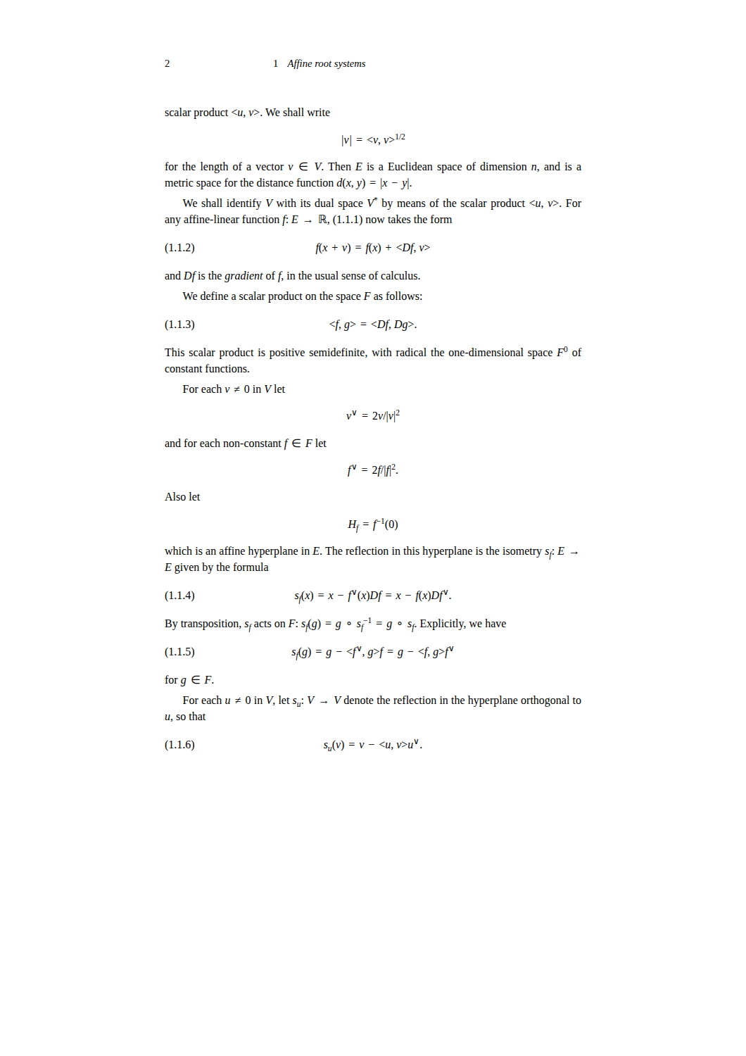2 1 Affine root systems
scalar product <u, v>. We shall write
|v| = <v, v>1/2
for the length of a vector v ∈ V. Then E is a Euclidean space of dimension n, and is a metric space for the distance function d(x, y) = |x − y|.
We shall identify V with its dual space V* by means of the scalar product <u, v>. For any affine-linear function f: E → ℝ, (1.1.1) now takes the form
(1.1.2) f(x + v) = f(x) + <Df, v>
and Df is the gradient of f, in the usual sense of calculus.
We define a scalar product on the space F as follows:
(1.1.3) <f, g> = <Df, Dg>.
This scalar product is positive semidefinite, with radical the one-dimensional space F0 of constant functions.
For each v ≠ 0 in V let
v∨ = 2v/|v|2
and for each non-constant f ∈ F let
f∨ = 2f/|f|2.
Also let
Hf = f−1(0)
which is an affine hyperplane in E. The reflection in this hyperplane is the isometry sf: E → E given by the formula
(1.1.4) sf(x) = x − f∨(x)Df = x − f(x)Df∨.
By transposition, sf acts on F: sf(g) = g ∘ sf−1 = g ∘ sf. Explicitly, we have
(1.1.5) sf(g) = g − <f∨, g>f = g − <f, g>f∨
for g ∈ F.
For each u ≠ 0 in V, let su: V → V denote the reflection in the hyperplane orthogonal to u, so that
(1.1.6) su(v) = v − <u, v>u∨.